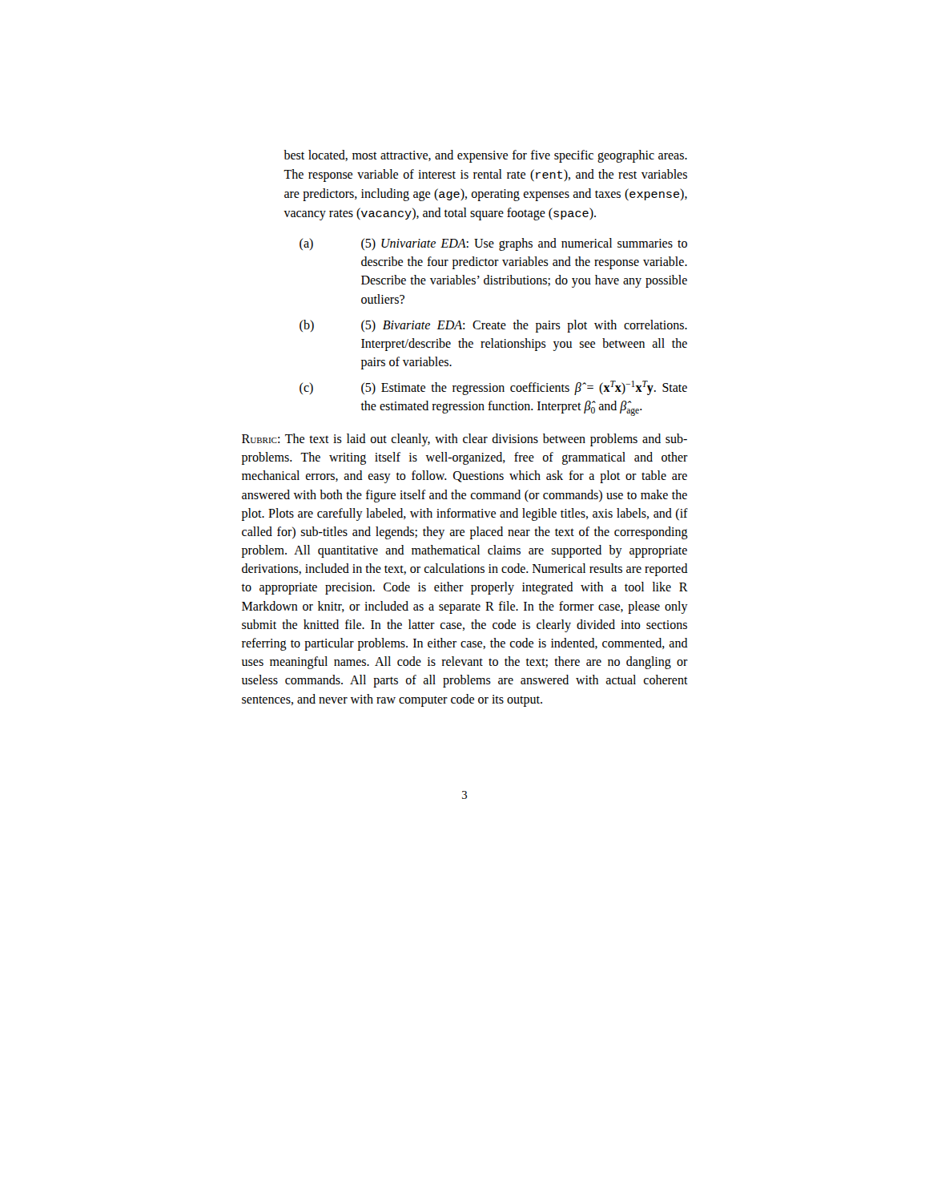best located, most attractive, and expensive for five specific geographic areas. The response variable of interest is rental rate (rent), and the rest variables are predictors, including age (age), operating expenses and taxes (expense), vacancy rates (vacancy), and total square footage (space).
(a)(5) Univariate EDA: Use graphs and numerical summaries to describe the four predictor variables and the response variable. Describe the variables’ distributions; do you have any possible outliers?
(b)(5) Bivariate EDA: Create the pairs plot with correlations. Interpret/describe the relationships you see between all the pairs of variables.
(c)(5) Estimate the regression coefficients β̂ = (xTx)−1xTy. State the estimated regression function. Interpret β̂0 and β̂age.
Rubric: The text is laid out cleanly, with clear divisions between problems and sub-problems. The writing itself is well-organized, free of grammatical and other mechanical errors, and easy to follow. Questions which ask for a plot or table are answered with both the figure itself and the command (or commands) use to make the plot. Plots are carefully labeled, with informative and legible titles, axis labels, and (if called for) sub-titles and legends; they are placed near the text of the corresponding problem. All quantitative and mathematical claims are supported by appropriate derivations, included in the text, or calculations in code. Numerical results are reported to appropriate precision. Code is either properly integrated with a tool like R Markdown or knitr, or included as a separate R file. In the former case, please only submit the knitted file. In the latter case, the code is clearly divided into sections referring to particular problems. In either case, the code is indented, commented, and uses meaningful names. All code is relevant to the text; there are no dangling or useless commands. All parts of all problems are answered with actual coherent sentences, and never with raw computer code or its output.
3